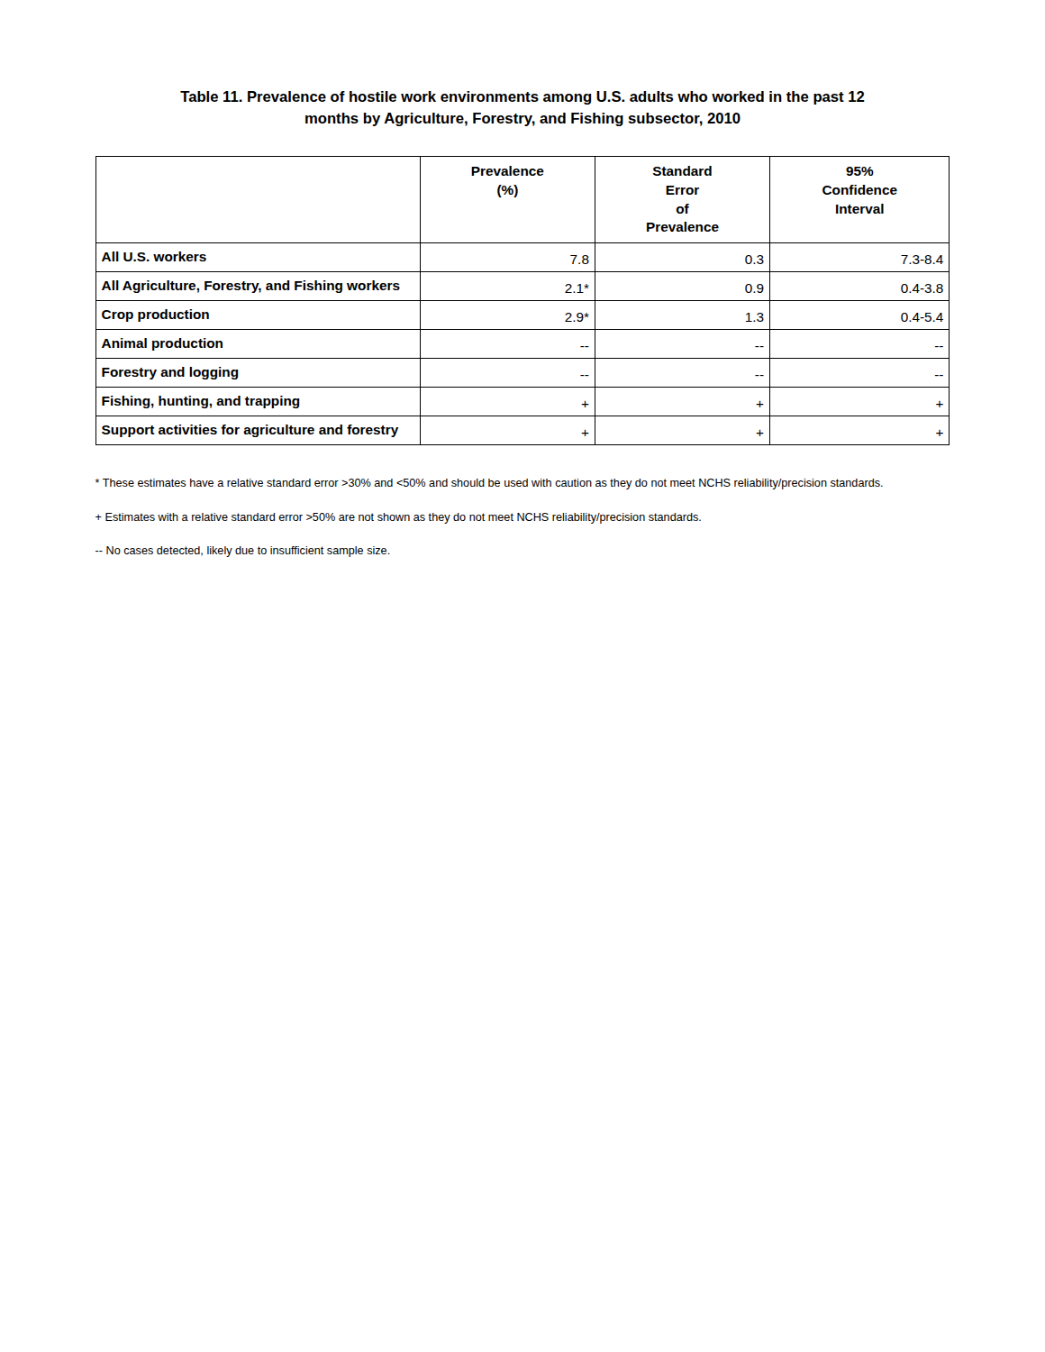Table 11. Prevalence of hostile work environments among U.S. adults who worked in the past 12 months by Agriculture, Forestry, and Fishing subsector, 2010
| | Prevalence (%) | Standard Error of Prevalence | 95% Confidence Interval |
| --- | --- | --- | --- |
| All U.S. workers | 7.8 | 0.3 | 7.3-8.4 |
| All Agriculture, Forestry, and Fishing workers | 2.1* | 0.9 | 0.4-3.8 |
| Crop production | 2.9* | 1.3 | 0.4-5.4 |
| Animal production | -- | -- | -- |
| Forestry and logging | -- | -- | -- |
| Fishing, hunting, and trapping | + | + | + |
| Support activities for agriculture and forestry | + | + | + |
* These estimates have a relative standard error >30% and <50% and should be used with caution as they do not meet NCHS reliability/precision standards.
+ Estimates with a relative standard error >50% are not shown as they do not meet NCHS reliability/precision standards.
-- No cases detected, likely due to insufficient sample size.